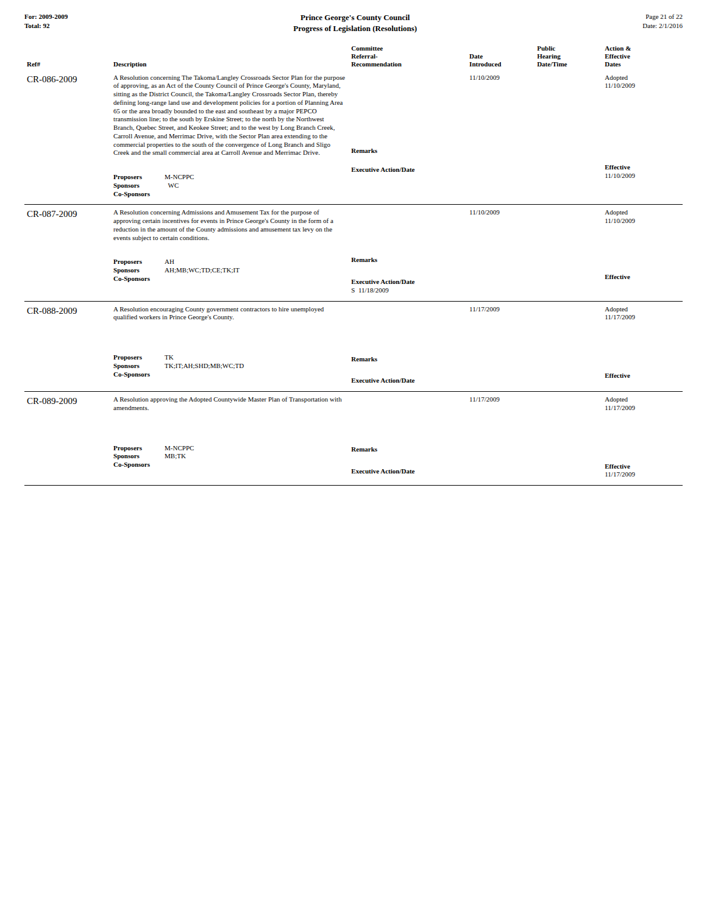For: 2009-2009
Total: 92
Prince George's County Council
Progress of Legislation (Resolutions)
Page 21 of 22
Date: 2/1/2016
| Ref# | Description | Committee Referral- Recommendation | Date Introduced | Public Hearing Date/Time | Action & Effective Dates |
| --- | --- | --- | --- | --- | --- |
| CR-086-2009 | A Resolution concerning The Takoma/Langley Crossroads Sector Plan for the purpose of approving, as an Act of the County Council of Prince George's County, Maryland, sitting as the District Council, the Takoma/Langley Crossroads Sector Plan, thereby defining long-range land use and development policies for a portion of Planning Area 65 or the area broadly bounded to the east and southeast by a major PEPCO transmission line; to the south by Erskine Street; to the north by the Northwest Branch, Quebec Street, and Keokee Street; and to the west by Long Branch Creek, Carroll Avenue, and Merrimac Drive, with the Sector Plan area extending to the commercial properties to the south of the convergence of Long Branch and Sligo Creek and the small commercial area at Carroll Avenue and Merrimac Drive. Proposers M-NCPPC Sponsors WC Co-Sponsors | Remarks Executive Action/Date | 11/10/2009 | | Adopted 11/10/2009 Effective 11/10/2009 |
| CR-087-2009 | A Resolution concerning Admissions and Amusement Tax for the purpose of approving certain incentives for events in Prince George's County in the form of a reduction in the amount of the County admissions and amusement tax levy on the events subject to certain conditions. Proposers AH Sponsors AH;MB;WC;TD;CE;TK;IT Co-Sponsors | Remarks Executive Action/Date S 11/18/2009 | 11/10/2009 | | Adopted 11/10/2009 Effective |
| CR-088-2009 | A Resolution encouraging County government contractors to hire unemployed qualified workers in Prince George's County. Proposers TK Sponsors TK;IT;AH;SHD;MB;WC;TD Co-Sponsors | Remarks Executive Action/Date | 11/17/2009 | | Adopted 11/17/2009 Effective |
| CR-089-2009 | A Resolution approving the Adopted Countywide Master Plan of Transportation with amendments. Proposers M-NCPPC Sponsors MB;TK Co-Sponsors | Remarks Executive Action/Date | 11/17/2009 | | Adopted 11/17/2009 Effective 11/17/2009 |